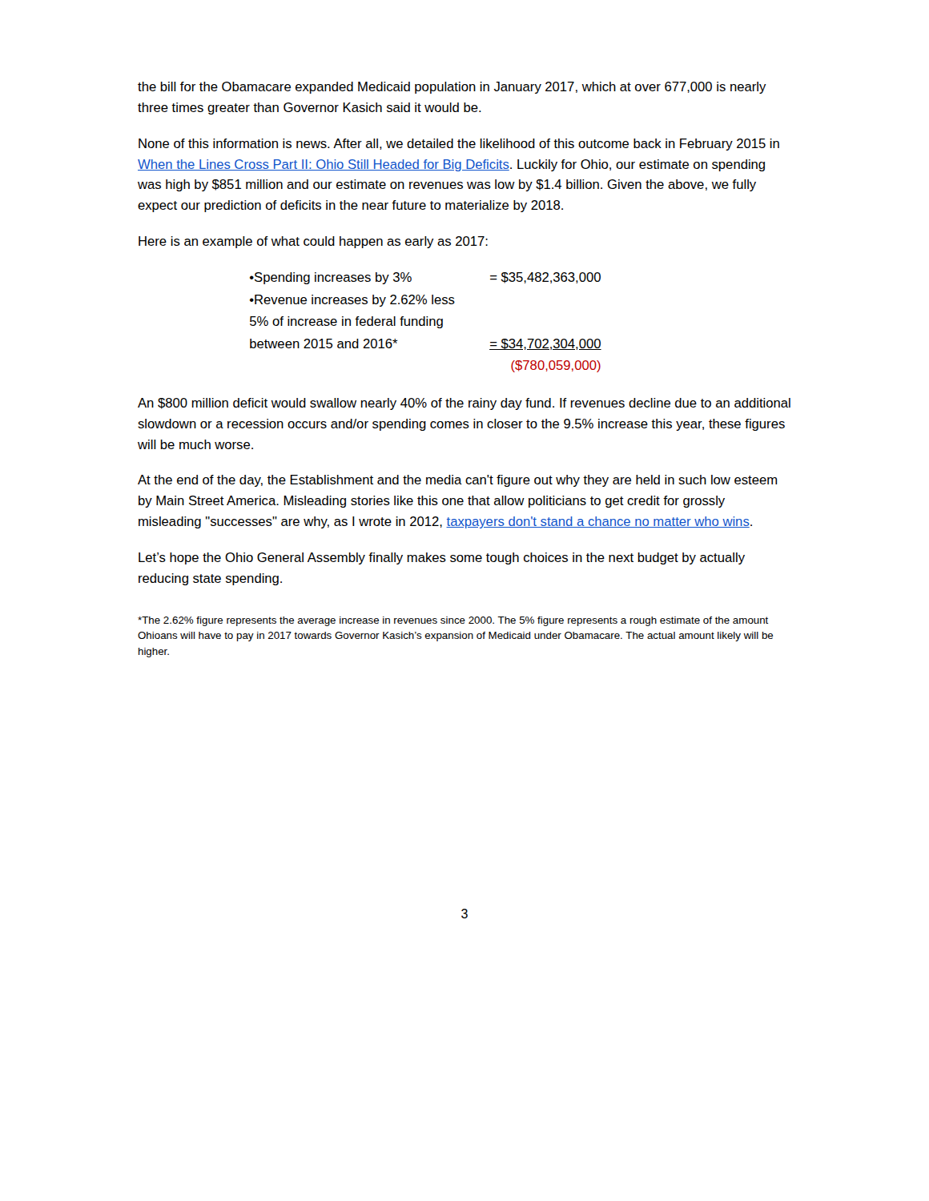the bill for the Obamacare expanded Medicaid population in January 2017, which at over 677,000 is nearly three times greater than Governor Kasich said it would be.
None of this information is news. After all, we detailed the likelihood of this outcome back in February 2015 in When the Lines Cross Part II: Ohio Still Headed for Big Deficits. Luckily for Ohio, our estimate on spending was high by $851 million and our estimate on revenues was low by $1.4 billion. Given the above, we fully expect our prediction of deficits in the near future to materialize by 2018.
Here is an example of what could happen as early as 2017:
| •Spending increases by 3% | = $35,482,363,000 |
| •Revenue increases by 2.62% less | |
| 5% of increase in federal funding | |
| between 2015 and 2016* | = $34,702,304,000 |
| | ($780,059,000) |
An $800 million deficit would swallow nearly 40% of the rainy day fund. If revenues decline due to an additional slowdown or a recession occurs and/or spending comes in closer to the 9.5% increase this year, these figures will be much worse.
At the end of the day, the Establishment and the media can't figure out why they are held in such low esteem by Main Street America. Misleading stories like this one that allow politicians to get credit for grossly misleading "successes" are why, as I wrote in 2012, taxpayers don't stand a chance no matter who wins.
Let’s hope the Ohio General Assembly finally makes some tough choices in the next budget by actually reducing state spending.
*The 2.62% figure represents the average increase in revenues since 2000. The 5% figure represents a rough estimate of the amount Ohioans will have to pay in 2017 towards Governor Kasich’s expansion of Medicaid under Obamacare. The actual amount likely will be higher.
3